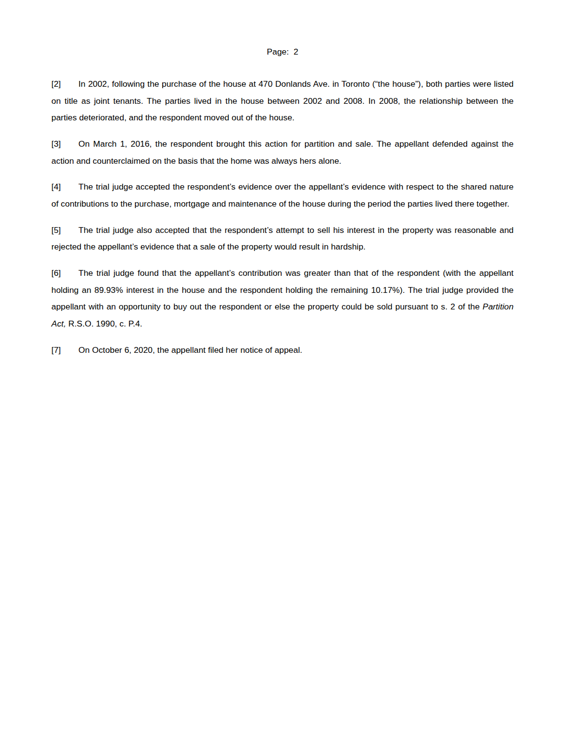Page: 2
[2] In 2002, following the purchase of the house at 470 Donlands Ave. in Toronto (“the house”), both parties were listed on title as joint tenants. The parties lived in the house between 2002 and 2008. In 2008, the relationship between the parties deteriorated, and the respondent moved out of the house.
[3] On March 1, 2016, the respondent brought this action for partition and sale. The appellant defended against the action and counterclaimed on the basis that the home was always hers alone.
[4] The trial judge accepted the respondent’s evidence over the appellant’s evidence with respect to the shared nature of contributions to the purchase, mortgage and maintenance of the house during the period the parties lived there together.
[5] The trial judge also accepted that the respondent’s attempt to sell his interest in the property was reasonable and rejected the appellant’s evidence that a sale of the property would result in hardship.
[6] The trial judge found that the appellant’s contribution was greater than that of the respondent (with the appellant holding an 89.93% interest in the house and the respondent holding the remaining 10.17%). The trial judge provided the appellant with an opportunity to buy out the respondent or else the property could be sold pursuant to s. 2 of the Partition Act, R.S.O. 1990, c. P.4.
[7] On October 6, 2020, the appellant filed her notice of appeal.